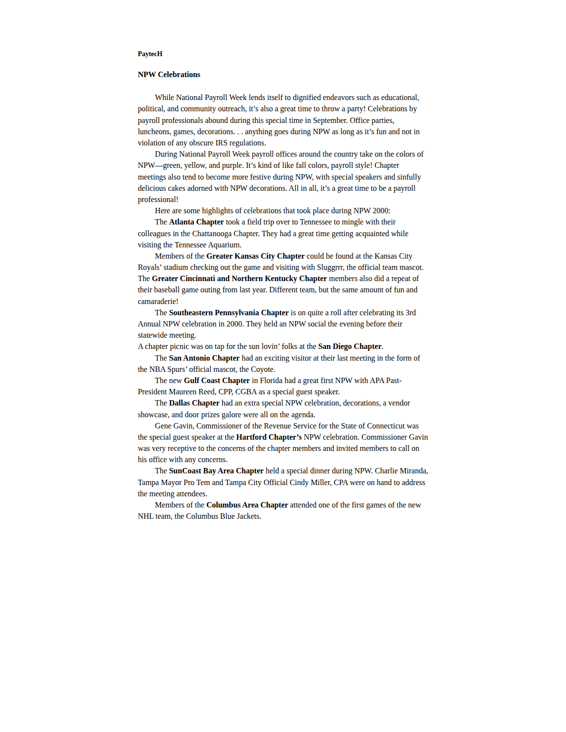PaytecH
NPW Celebrations
While National Payroll Week lends itself to dignified endeavors such as educational, political, and community outreach, it’s also a great time to throw a party! Celebrations by payroll professionals abound during this special time in September. Office parties, luncheons, games, decorations. . . anything goes during NPW as long as it’s fun and not in violation of any obscure IRS regulations.
During National Payroll Week payroll offices around the country take on the colors of NPW—green, yellow, and purple. It’s kind of like fall colors, payroll style! Chapter meetings also tend to become more festive during NPW, with special speakers and sinfully delicious cakes adorned with NPW decorations. All in all, it’s a great time to be a payroll professional!
Here are some highlights of celebrations that took place during NPW 2000:
The Atlanta Chapter took a field trip over to Tennessee to mingle with their colleagues in the Chattanooga Chapter. They had a great time getting acquainted while visiting the Tennessee Aquarium.
Members of the Greater Kansas City Chapter could be found at the Kansas City Royals’ stadium checking out the game and visiting with Sluggrrr, the official team mascot. The Greater Cincinnati and Northern Kentucky Chapter members also did a repeat of their baseball game outing from last year. Different team, but the same amount of fun and camaraderie!
The Southeastern Pennsylvania Chapter is on quite a roll after celebrating its 3rd Annual NPW celebration in 2000. They held an NPW social the evening before their statewide meeting.
A chapter picnic was on tap for the sun lovin’ folks at the San Diego Chapter.
The San Antonio Chapter had an exciting visitor at their last meeting in the form of the NBA Spurs’ official mascot, the Coyote.
The new Gulf Coast Chapter in Florida had a great first NPW with APA Past-President Maureen Reed, CPP, CGBA as a special guest speaker.
The Dallas Chapter had an extra special NPW celebration, decorations, a vendor showcase, and door prizes galore were all on the agenda.
Gene Gavin, Commissioner of the Revenue Service for the State of Connecticut was the special guest speaker at the Hartford Chapter’s NPW celebration. Commissioner Gavin was very receptive to the concerns of the chapter members and invited members to call on his office with any concerns.
The SunCoast Bay Area Chapter held a special dinner during NPW. Charlie Miranda, Tampa Mayor Pro Tem and Tampa City Official Cindy Miller, CPA were on hand to address the meeting attendees.
Members of the Columbus Area Chapter attended one of the first games of the new NHL team, the Columbus Blue Jackets.